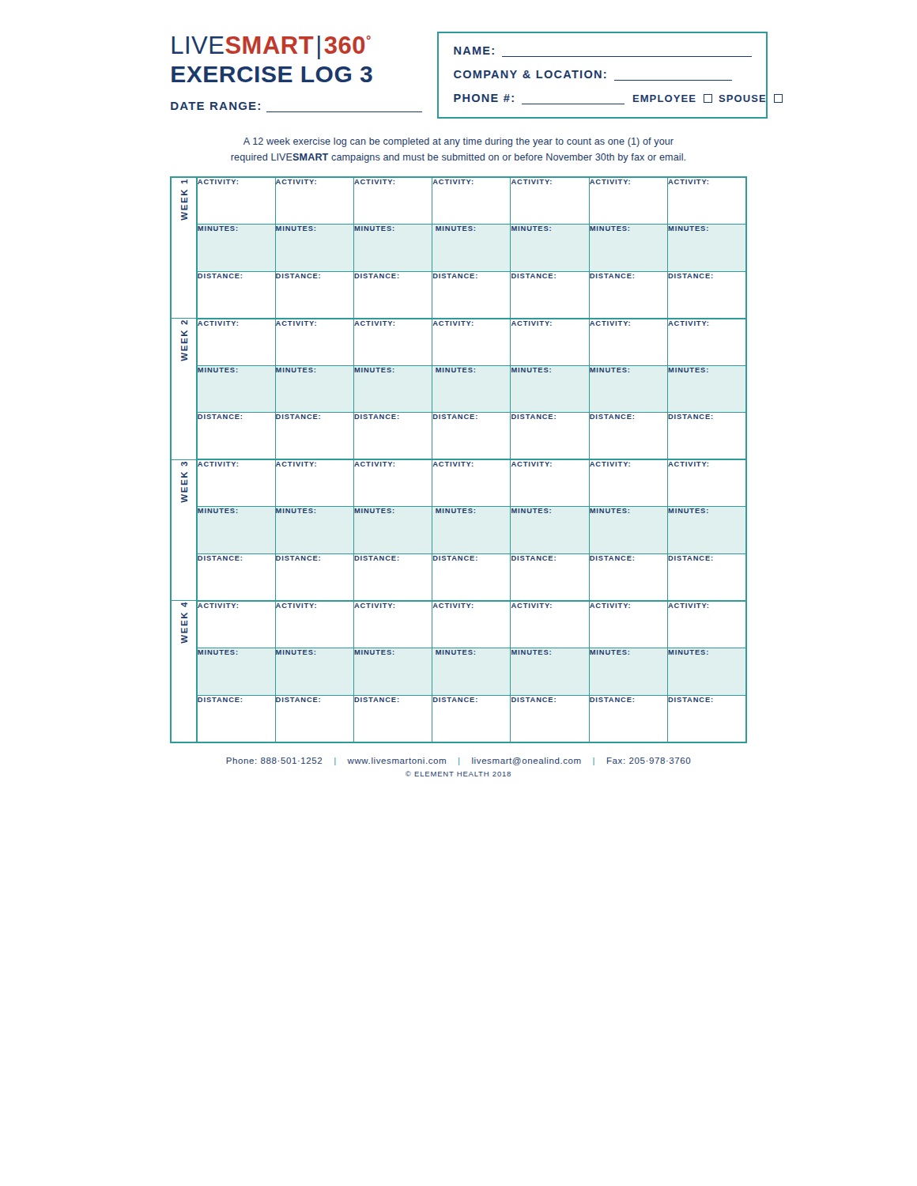LIVE SMART|360°
EXERCISE LOG 3
DATE RANGE:
NAME:
COMPANY & LOCATION:
PHONE #: EMPLOYEE SPOUSE
A 12 week exercise log can be completed at any time during the year to count as one (1) of your
required LIVESMART campaigns and must be submitted on or before November 30th by fax or email.
| WEEK 1 | ACTIVITY: | ACTIVITY: | ACTIVITY: | ACTIVITY: | ACTIVITY: | ACTIVITY: | ACTIVITY: |
| MINUTES: | MINUTES: | MINUTES: | MINUTES: | MINUTES: | MINUTES: | MINUTES: |
| DISTANCE: | DISTANCE: | DISTANCE: | DISTANCE: | DISTANCE: | DISTANCE: | DISTANCE: |
| WEEK 2 | ACTIVITY: | ACTIVITY: | ACTIVITY: | ACTIVITY: | ACTIVITY: | ACTIVITY: | ACTIVITY: |
| MINUTES: | MINUTES: | MINUTES: | MINUTES: | MINUTES: | MINUTES: | MINUTES: |
| DISTANCE: | DISTANCE: | DISTANCE: | DISTANCE: | DISTANCE: | DISTANCE: | DISTANCE: |
| WEEK 3 | ACTIVITY: | ACTIVITY: | ACTIVITY: | ACTIVITY: | ACTIVITY: | ACTIVITY: | ACTIVITY: |
| MINUTES: | MINUTES: | MINUTES: | MINUTES: | MINUTES: | MINUTES: | MINUTES: |
| DISTANCE: | DISTANCE: | DISTANCE: | DISTANCE: | DISTANCE: | DISTANCE: | DISTANCE: |
| WEEK 4 | ACTIVITY: | ACTIVITY: | ACTIVITY: | ACTIVITY: | ACTIVITY: | ACTIVITY: | ACTIVITY: |
| MINUTES: | MINUTES: | MINUTES: | MINUTES: | MINUTES: | MINUTES: | MINUTES: |
| DISTANCE: | DISTANCE: | DISTANCE: | DISTANCE: | DISTANCE: | DISTANCE: | DISTANCE: |
Phone: 888·501·1252 | www.livesmartoni.com | livesmart@onealind.com | Fax: 205·978·3760
© ELEMENT HEALTH 2018